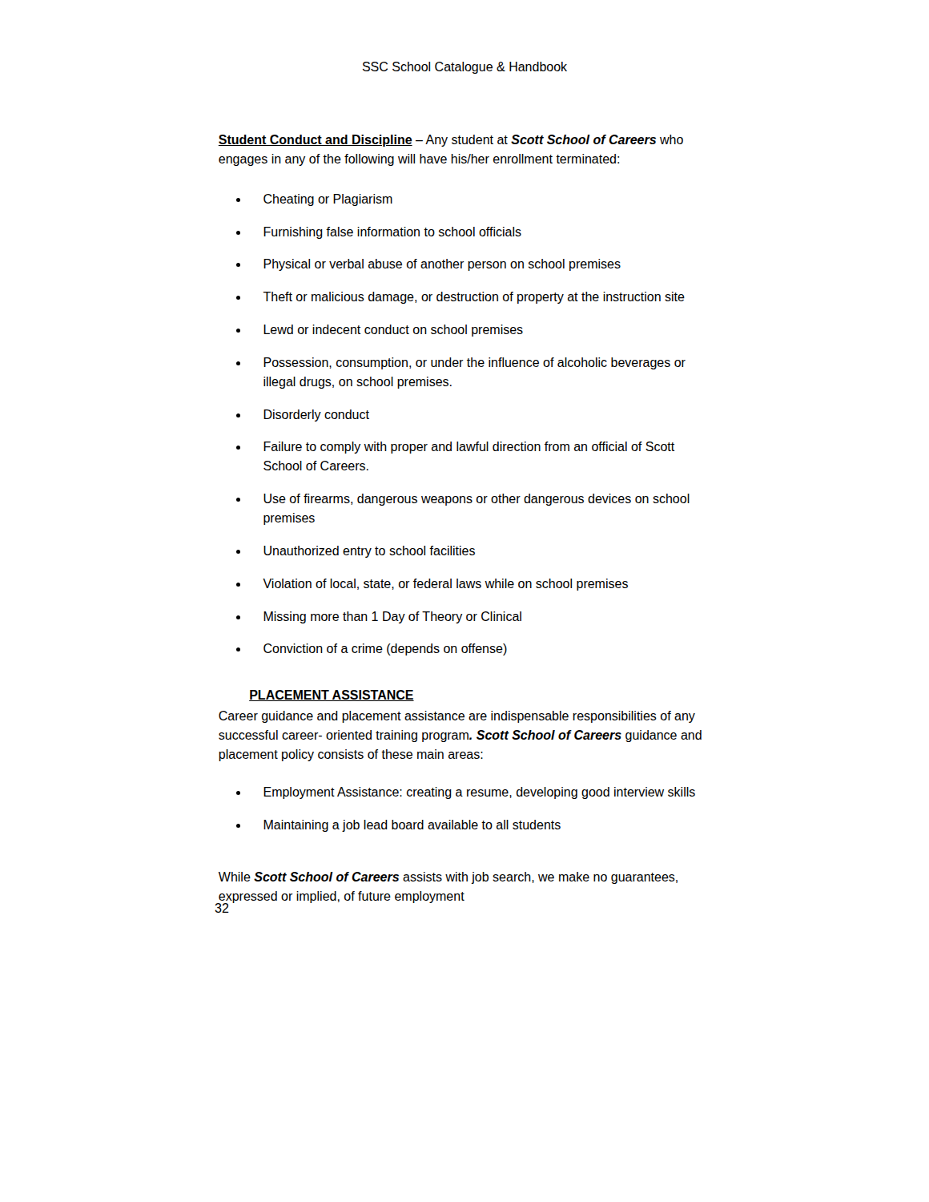SSC School Catalogue & Handbook
Student Conduct and Discipline – Any student at Scott School of Careers who engages in any of the following will have his/her enrollment terminated:
Cheating or Plagiarism
Furnishing false information to school officials
Physical or verbal abuse of another person on school premises
Theft or malicious damage, or destruction of property at the instruction site
Lewd or indecent conduct on school premises
Possession, consumption, or under the influence of alcoholic beverages or illegal drugs, on school premises.
Disorderly conduct
Failure to comply with proper and lawful direction from an official of Scott School of Careers.
Use of firearms, dangerous weapons or other dangerous devices on school premises
Unauthorized entry to school facilities
Violation of local, state, or federal laws while on school premises
Missing more than 1 Day of Theory or Clinical
Conviction of a crime (depends on offense)
PLACEMENT ASSISTANCE
Career guidance and placement assistance are indispensable responsibilities of any successful career- oriented training program. Scott School of Careers guidance and placement policy consists of these main areas:
Employment Assistance: creating a resume, developing good interview skills
Maintaining a job lead board available to all students
While Scott School of Careers assists with job search, we make no guarantees, expressed or implied, of future employment
32